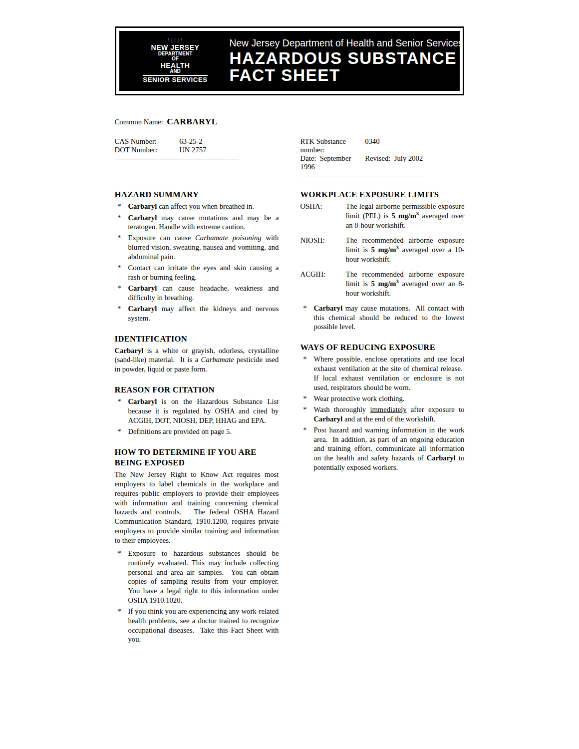\ | | | /
New Jersey
Department
of
Health
and
Senior Services
New Jersey Department of Health and Senior Services
Hazardous Substance
Fact Sheet
Common Name: CARBARYL
CAS Number: 63-25-2
DOT Number: UN 2757
-----------------------------------------------------------------------
RTK Substance number: 0340
Date: September 1996 Revised: July 2002
-----------------------------------------------------------------------
Hazard Summary
Carbaryl can affect you when breathed in.
Carbaryl may cause mutations and may be a teratogen. Handle with extreme caution.
Exposure can cause Carbamate poisoning with blurred vision, sweating, nausea and vomiting, and abdominal pain.
Contact can irritate the eyes and skin causing a rash or burning feeling.
Carbaryl can cause headache, weakness and difficulty in breathing.
Carbaryl may affect the kidneys and nervous system.
Identification
Carbaryl is a white or grayish, odorless, crystalline (sand-like) material. It is a Carbamate pesticide used in powder, liquid or paste form.
Reason for Citation
Carbaryl is on the Hazardous Substance List because it is regulated by OSHA and cited by ACGIH, DOT, NIOSH, DEP, HHAG and EPA.
Definitions are provided on page 5.
How to Determine if You Are Being Exposed
The New Jersey Right to Know Act requires most employers to label chemicals in the workplace and requires public employers to provide their employees with information and training concerning chemical hazards and controls. The federal OSHA Hazard Communication Standard, 1910.1200, requires private employers to provide similar training and information to their employees.
Exposure to hazardous substances should be routinely evaluated. This may include collecting personal and area air samples. You can obtain copies of sampling results from your employer. You have a legal right to this information under OSHA 1910.1020.
If you think you are experiencing any work-related health problems, see a doctor trained to recognize occupational diseases. Take this Fact Sheet with you.
Workplace Exposure Limits
OSHA:
The legal airborne permissible exposure limit (PEL) is 5 mg/m3 averaged over an 8-hour workshift.
NIOSH:
The recommended airborne exposure limit is 5 mg/m3 averaged over a 10-hour workshift.
ACGIH:
The recommended airborne exposure limit is 5 mg/m3 averaged over an 8-hour workshift.
Carbaryl may cause mutations. All contact with this chemical should be reduced to the lowest possible level.
Ways of Reducing Exposure
Where possible, enclose operations and use local exhaust ventilation at the site of chemical release. If local exhaust ventilation or enclosure is not used, respirators should be worn.
Wear protective work clothing.
Wash thoroughly immediately after exposure to Carbaryl and at the end of the workshift.
Post hazard and warning information in the work area. In addition, as part of an ongoing education and training effort, communicate all information on the health and safety hazards of Carbaryl to potentially exposed workers.